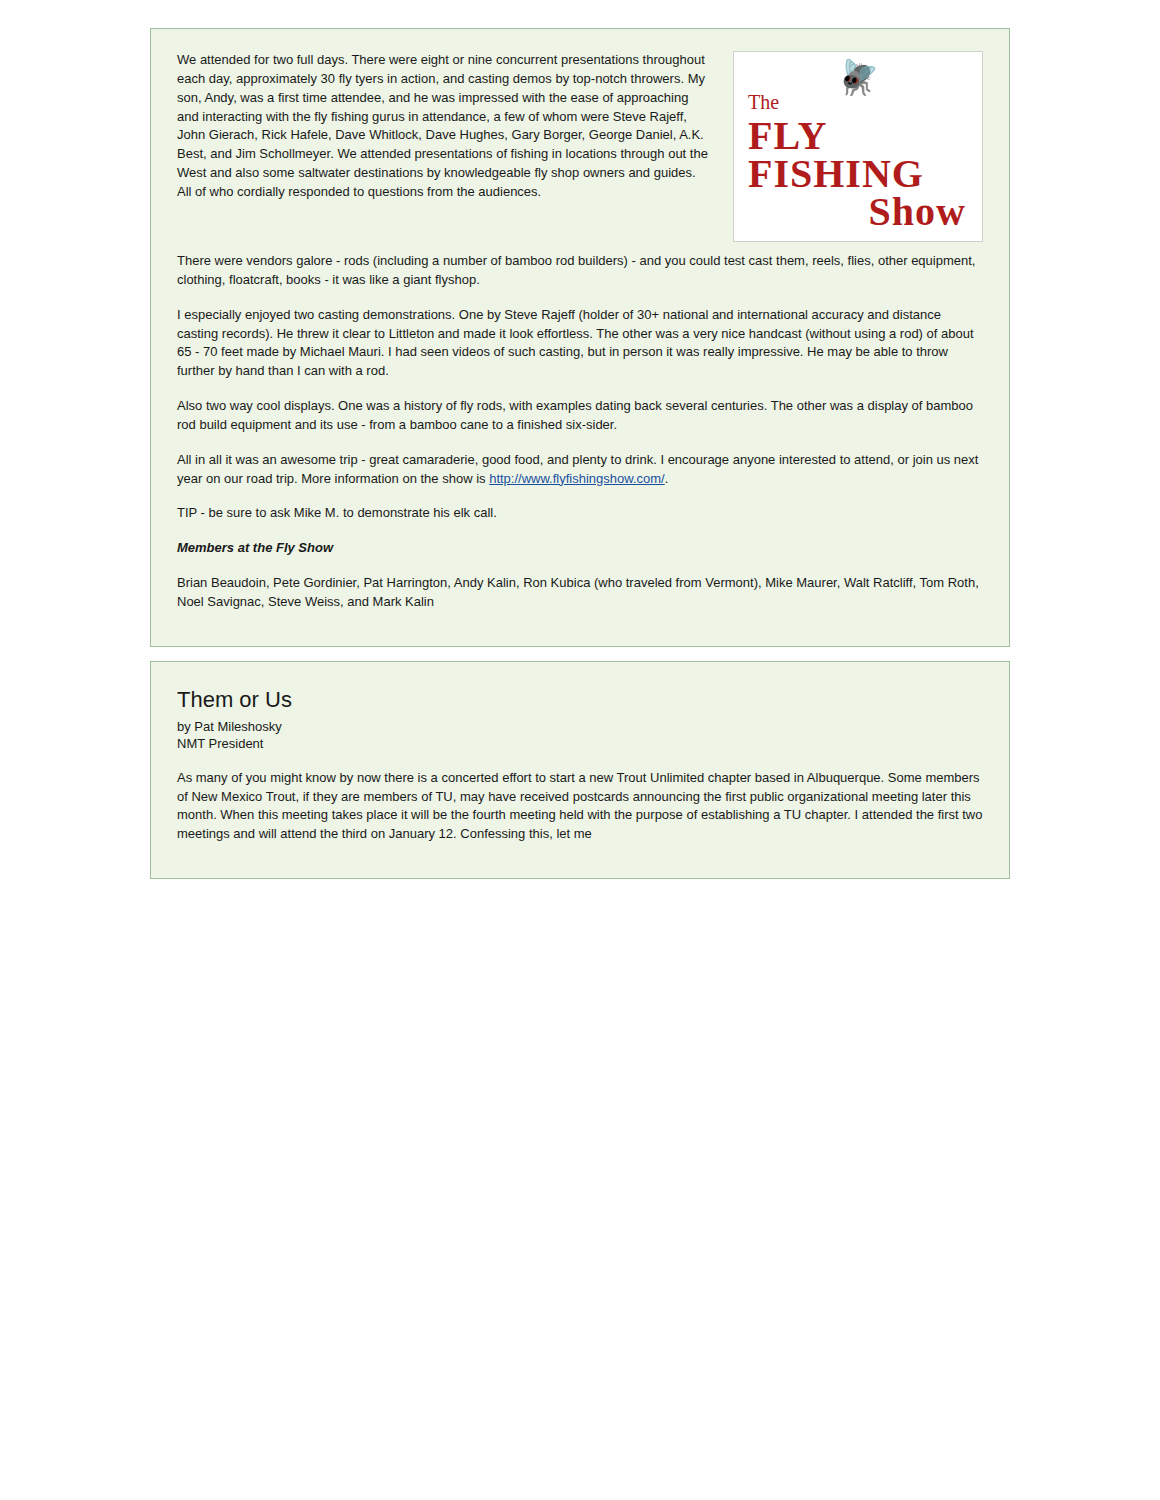🪰
The
FLY
FISHING
Show
We attended for two full days. There were eight or nine concurrent presentations throughout each day, approximately 30 fly tyers in action, and casting demos by top-notch throwers. My son, Andy, was a first time attendee, and he was impressed with the ease of approaching and interacting with the fly fishing gurus in attendance, a few of whom were Steve Rajeff, John Gierach, Rick Hafele, Dave Whitlock, Dave Hughes, Gary Borger, George Daniel, A.K. Best, and Jim Schollmeyer. We attended presentations of fishing in locations through out the West and also some saltwater destinations by knowledgeable fly shop owners and guides. All of who cordially responded to questions from the audiences.
There were vendors galore - rods (including a number of bamboo rod builders) - and you could test cast them, reels, flies, other equipment, clothing, floatcraft, books - it was like a giant flyshop.
I especially enjoyed two casting demonstrations. One by Steve Rajeff (holder of 30+ national and international accuracy and distance casting records). He threw it clear to Littleton and made it look effortless. The other was a very nice handcast (without using a rod) of about 65 - 70 feet made by Michael Mauri. I had seen videos of such casting, but in person it was really impressive. He may be able to throw further by hand than I can with a rod.
Also two way cool displays. One was a history of fly rods, with examples dating back several centuries. The other was a display of bamboo rod build equipment and its use - from a bamboo cane to a finished six-sider.
All in all it was an awesome trip - great camaraderie, good food, and plenty to drink. I encourage anyone interested to attend, or join us next year on our road trip. More information on the show is http://www.flyfishingshow.com/.
TIP - be sure to ask Mike M. to demonstrate his elk call.
Members at the Fly Show
Brian Beaudoin, Pete Gordinier, Pat Harrington, Andy Kalin, Ron Kubica (who traveled from Vermont), Mike Maurer, Walt Ratcliff, Tom Roth, Noel Savignac, Steve Weiss, and Mark Kalin
Them or Us
by Pat Mileshosky
NMT President
As many of you might know by now there is a concerted effort to start a new Trout Unlimited chapter based in Albuquerque. Some members of New Mexico Trout, if they are members of TU, may have received postcards announcing the first public organizational meeting later this month. When this meeting takes place it will be the fourth meeting held with the purpose of establishing a TU chapter. I attended the first two meetings and will attend the third on January 12. Confessing this, let me